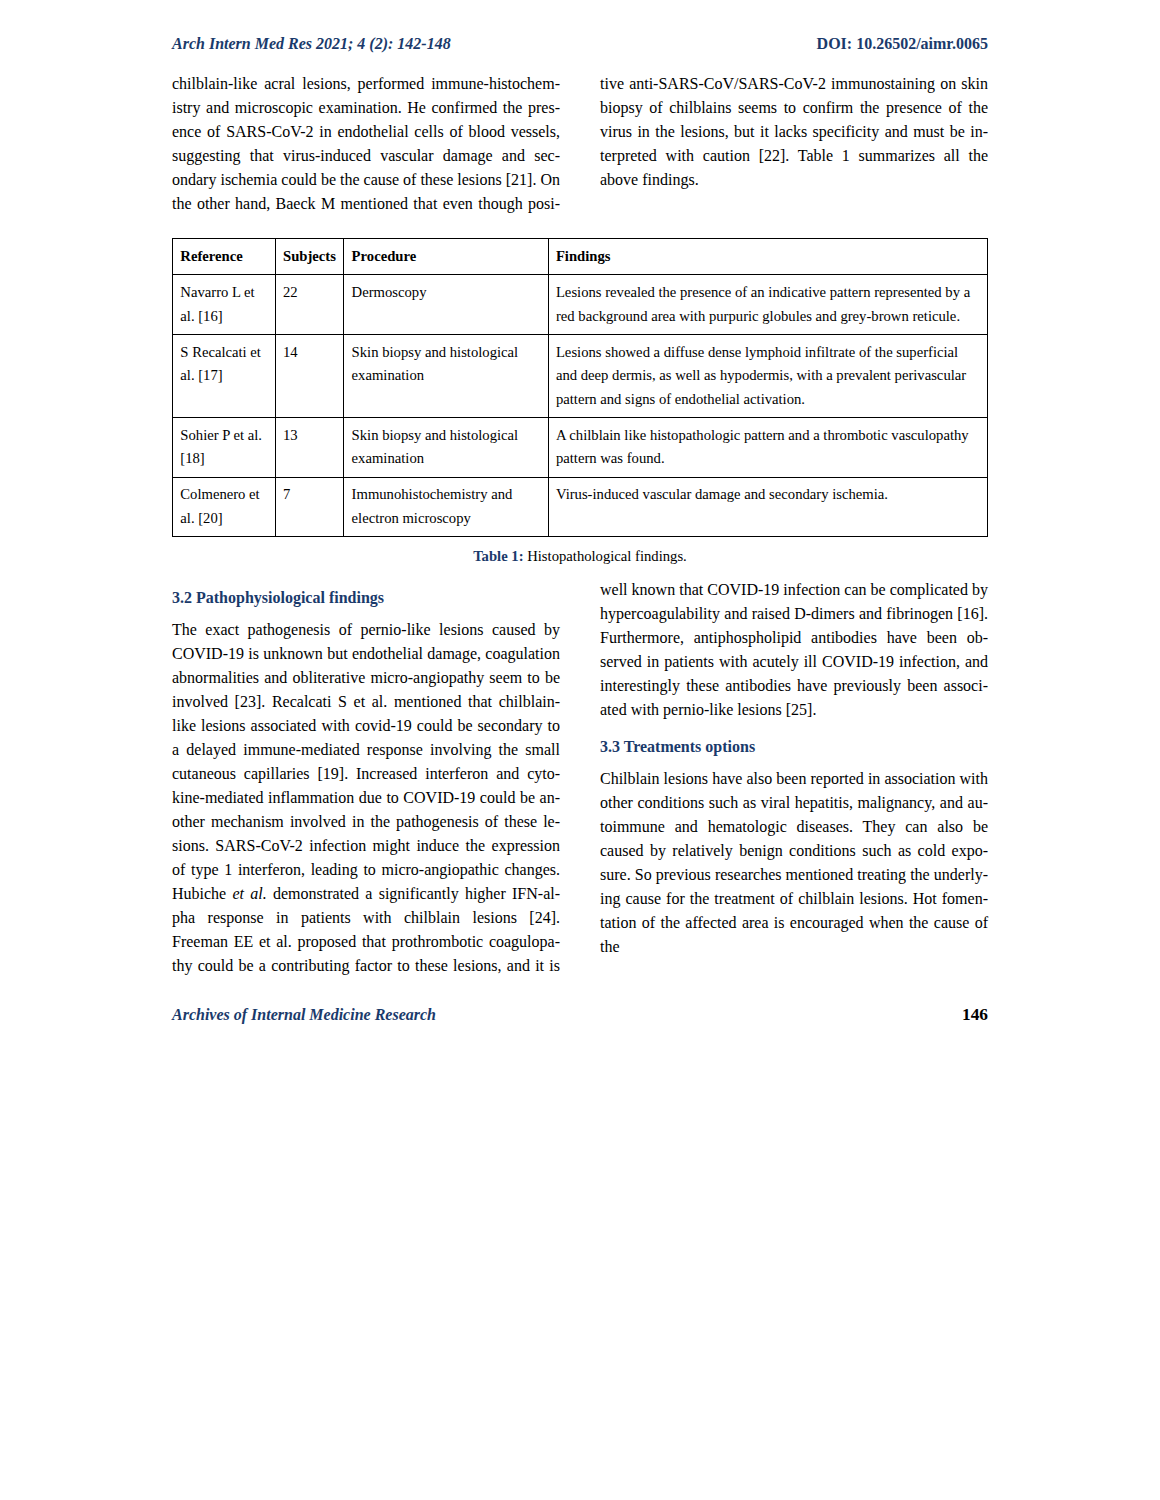Arch Intern Med Res 2021; 4 (2): 142-148 DOI: 10.26502/aimr.0065
chilblain-like acral lesions, performed immune-histochemistry and microscopic examination. He confirmed the presence of SARS-CoV-2 in endothelial cells of blood vessels, suggesting that virus-induced vascular damage and secondary ischemia could be the cause of these lesions [21]. On the other hand, Baeck M mentioned that even though positive anti-SARS-CoV/SARS-CoV-2 immunostaining on skin biopsy of chilblains seems to confirm the presence of the virus in the lesions, but it lacks specificity and must be interpreted with caution [22]. Table 1 summarizes all the above findings.
| Reference | Subjects | Procedure | Findings |
| --- | --- | --- | --- |
| Navarro L et al. [16] | 22 | Dermoscopy | Lesions revealed the presence of an indicative pattern represented by a red background area with purpuric globules and grey-brown reticule. |
| S Recalcati et al. [17] | 14 | Skin biopsy and histological examination | Lesions showed a diffuse dense lymphoid infiltrate of the superficial and deep dermis, as well as hypodermis, with a prevalent perivascular pattern and signs of endothelial activation. |
| Sohier P et al. [18] | 13 | Skin biopsy and histological examination | A chilblain like histopathologic pattern and a thrombotic vasculopathy pattern was found. |
| Colmenero et al. [20] | 7 | Immunohistochemistry and electron microscopy | Virus-induced vascular damage and secondary ischemia. |
Table 1: Histopathological findings.
3.2 Pathophysiological findings
The exact pathogenesis of pernio-like lesions caused by COVID-19 is unknown but endothelial damage, coagulation abnormalities and obliterative micro-angiopathy seem to be involved [23]. Recalcati S et al. mentioned that chilblain-like lesions associated with covid-19 could be secondary to a delayed immune-mediated response involving the small cutaneous capillaries [19]. Increased interferon and cytokine-mediated inflammation due to COVID-19 could be another mechanism involved in the pathogenesis of these lesions. SARS-CoV-2 infection might induce the expression of type 1 interferon, leading to micro-angiopathic changes. Hubiche et al. demonstrated a significantly higher IFN-alpha response in patients with chilblain lesions [24]. Freeman EE et al. proposed that prothrombotic coagulopathy could be a contributing factor to these lesions, and it is well known that COVID-19 infection can be complicated by hypercoagulability and raised D-dimers and fibrinogen [16]. Furthermore, antiphospholipid antibodies have been observed in patients with acutely ill COVID-19 infection, and interestingly these antibodies have previously been associated with pernio-like lesions [25].
3.3 Treatments options
Chilblain lesions have also been reported in association with other conditions such as viral hepatitis, malignancy, and autoimmune and hematologic diseases. They can also be caused by relatively benign conditions such as cold exposure. So previous researches mentioned treating the underlying cause for the treatment of chilblain lesions. Hot fomentation of the affected area is encouraged when the cause of the
Archives of Internal Medicine Research 146